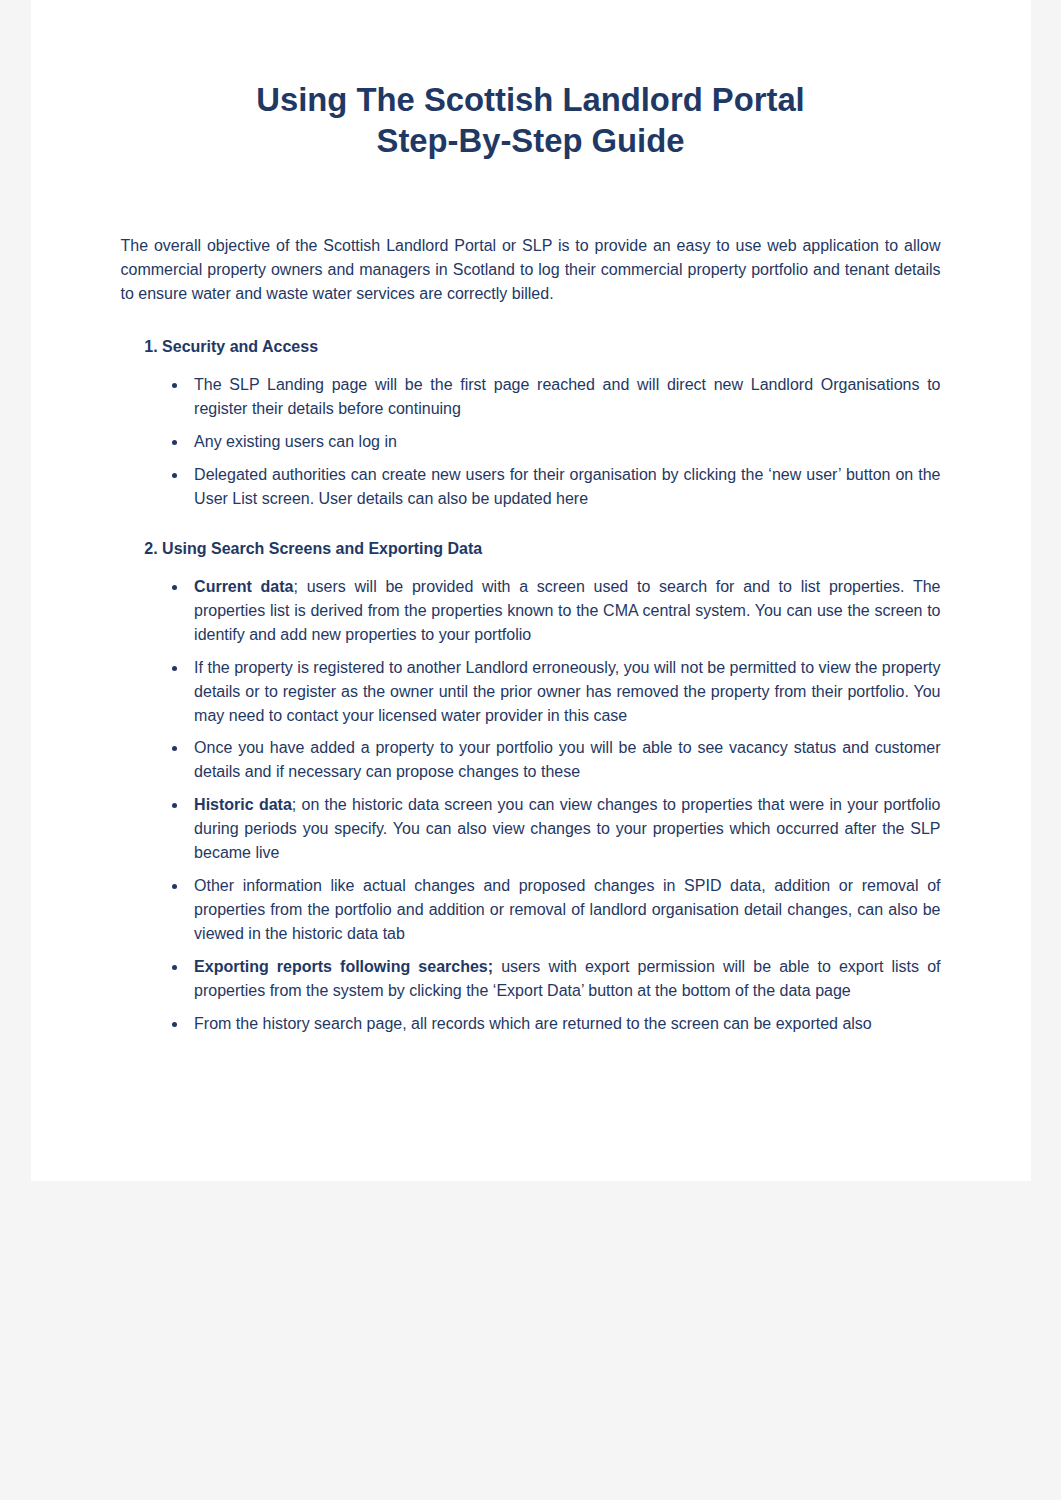Using The Scottish Landlord Portal
Step-By-Step Guide
The overall objective of the Scottish Landlord Portal or SLP is to provide an easy to use web application to allow commercial property owners and managers in Scotland to log their commercial property portfolio and tenant details to ensure water and waste water services are correctly billed.
Security and Access
The SLP Landing page will be the first page reached and will direct new Landlord Organisations to register their details before continuing
Any existing users can log in
Delegated authorities can create new users for their organisation by clicking the ‘new user’ button on the User List screen. User details can also be updated here
Using Search Screens and Exporting Data
Current data; users will be provided with a screen used to search for and to list properties. The properties list is derived from the properties known to the CMA central system. You can use the screen to identify and add new properties to your portfolio
If the property is registered to another Landlord erroneously, you will not be permitted to view the property details or to register as the owner until the prior owner has removed the property from their portfolio. You may need to contact your licensed water provider in this case
Once you have added a property to your portfolio you will be able to see vacancy status and customer details and if necessary can propose changes to these
Historic data; on the historic data screen you can view changes to properties that were in your portfolio during periods you specify. You can also view changes to your properties which occurred after the SLP became live
Other information like actual changes and proposed changes in SPID data, addition or removal of properties from the portfolio and addition or removal of landlord organisation detail changes, can also be viewed in the historic data tab
Exporting reports following searches; users with export permission will be able to export lists of properties from the system by clicking the ‘Export Data’ button at the bottom of the data page
From the history search page, all records which are returned to the screen can be exported also